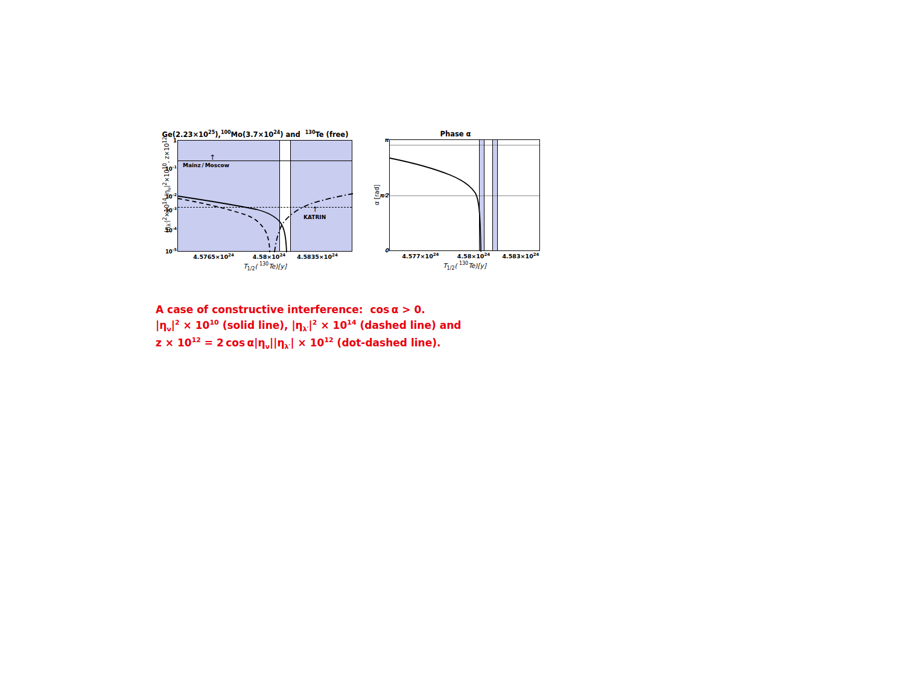Ge(2.23×1025),100Mo(3.7×1024) and 130Te (free)
|ηλ′|2×1014,|ην|2×1010, z×1012
1 10-1 10-2 10-3 10-4 10-5
↑
Mainz / Moscow
↑
KATRIN
4.5765×1024 4.58×1024 4.5835×1024
T1/2( 130Te)[y]
Phase α
α [rad]
π π⁄2 0
4.577×1024 4.58×1024 4.583×1024
T1/2( 130Te)[y]
A case of constructive interference: cos α > 0. |ην|2 × 1010 (solid line), |ηλ′|2 × 1014 (dashed line) and z × 1012 = 2 cos α|ην||ηλ′| × 1012 (dot-dashed line).